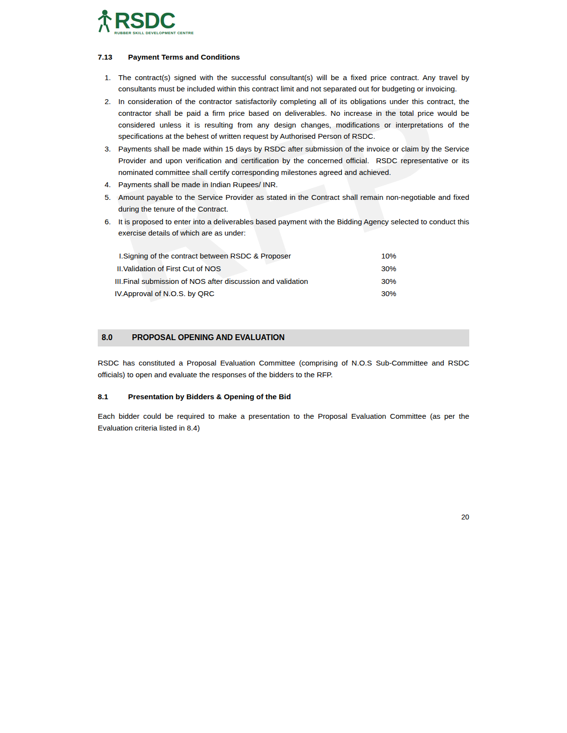RFP
RSDC
RUBBER SKILL DEVELOPMENT CENTRE
7.13 Payment Terms and Conditions
The contract(s) signed with the successful consultant(s) will be a fixed price contract. Any travel by consultants must be included within this contract limit and not separated out for budgeting or invoicing.
In consideration of the contractor satisfactorily completing all of its obligations under this contract, the contractor shall be paid a firm price based on deliverables. No increase in the total price would be considered unless it is resulting from any design changes, modifications or interpretations of the specifications at the behest of written request by Authorised Person of RSDC.
Payments shall be made within 15 days by RSDC after submission of the invoice or claim by the Service Provider and upon verification and certification by the concerned official. RSDC representative or its nominated committee shall certify corresponding milestones agreed and achieved.
Payments shall be made in Indian Rupees/ INR.
Amount payable to the Service Provider as stated in the Contract shall remain non-negotiable and fixed during the tenure of the Contract.
It is proposed to enter into a deliverables based payment with the Bidding Agency selected to conduct this exercise details of which are as under:
| I. | Signing of the contract between RSDC & Proposer | 10% |
| II. | Validation of First Cut of NOS | 30% |
| III. | Final submission of NOS after discussion and validation | 30% |
| IV. | Approval of N.O.S. by QRC | 30% |
8.0 PROPOSAL OPENING AND EVALUATION
RSDC has constituted a Proposal Evaluation Committee (comprising of N.O.S Sub-Committee and RSDC officials) to open and evaluate the responses of the bidders to the RFP.
8.1 Presentation by Bidders & Opening of the Bid
Each bidder could be required to make a presentation to the Proposal Evaluation Committee (as per the Evaluation criteria listed in 8.4)
20